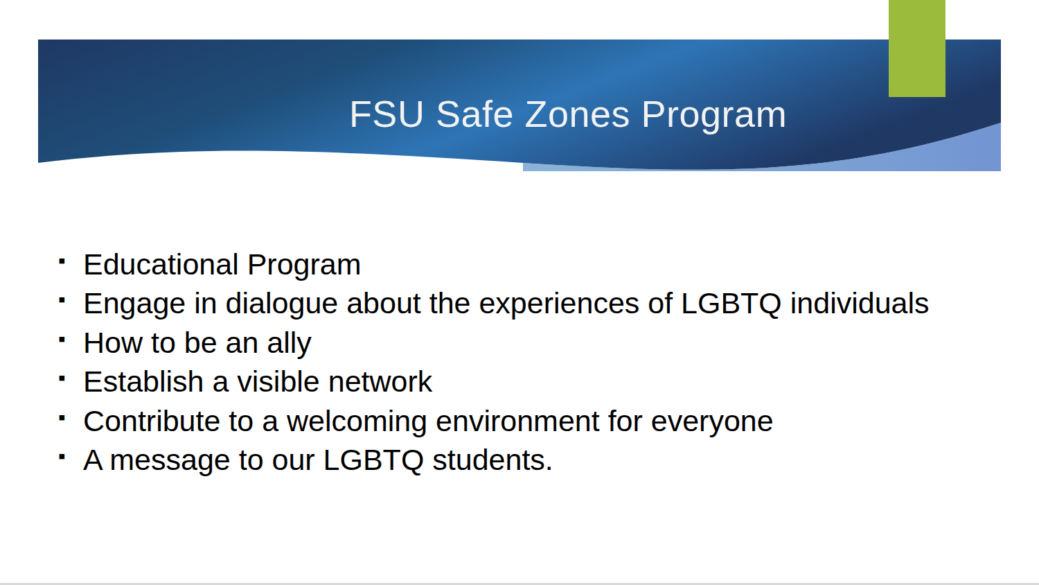FSU Safe Zones Program
Educational Program
Engage in dialogue about the experiences of LGBTQ individuals
How to be an ally
Establish a visible network
Contribute to a welcoming environment for everyone
A message to our LGBTQ students.